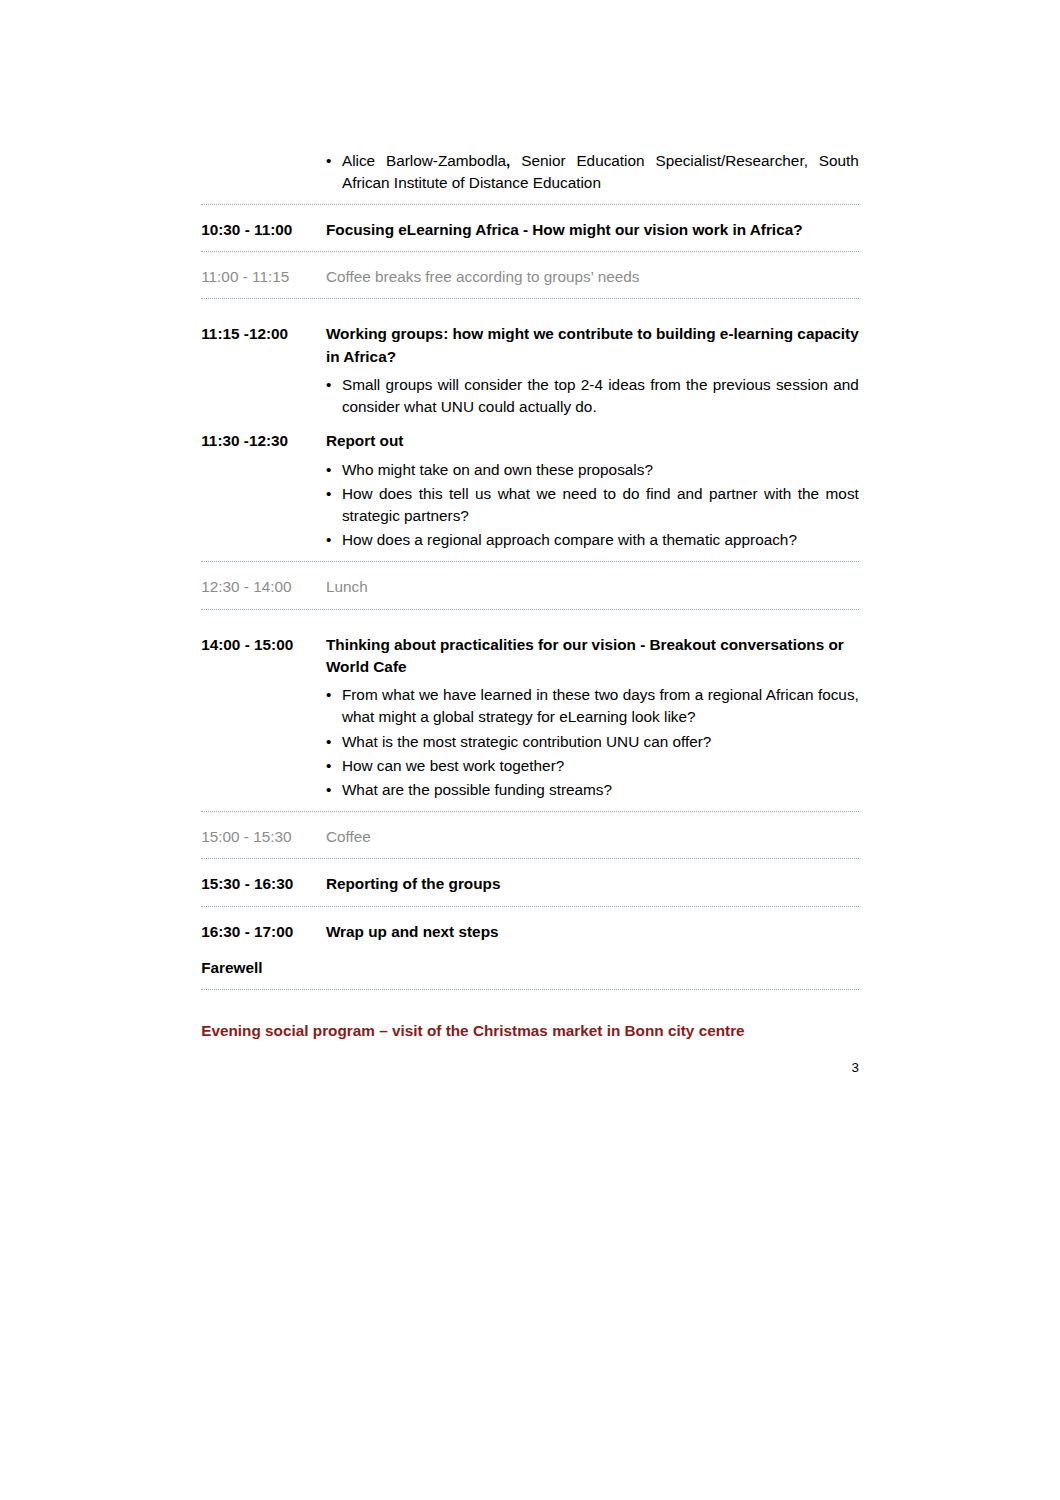Alice Barlow-Zambodla, Senior Education Specialist/Researcher, South African Institute of Distance Education
10:30 - 11:00
Focusing eLearning Africa - How might our vision work in Africa?
11:00 - 11:15
Coffee breaks free according to groups’ needs
11:15 -12:00
Working groups: how might we contribute to building e-learning capacity in Africa?
Small groups will consider the top 2-4 ideas from the previous session and consider what UNU could actually do.
11:30 -12:30
Report out
Who might take on and own these proposals?
How does this tell us what we need to do find and partner with the most strategic partners?
How does a regional approach compare with a thematic approach?
12:30 - 14:00
Lunch
14:00 - 15:00
Thinking about practicalities for our vision - Breakout conversations or World Cafe
From what we have learned in these two days from a regional African focus, what might a global strategy for eLearning look like?
What is the most strategic contribution UNU can offer?
How can we best work together?
What are the possible funding streams?
15:00 - 15:30
Coffee
15:30 - 16:30
Reporting of the groups
16:30 - 17:00
Wrap up and next steps
Farewell
Evening social program – visit of the Christmas market in Bonn city centre
3